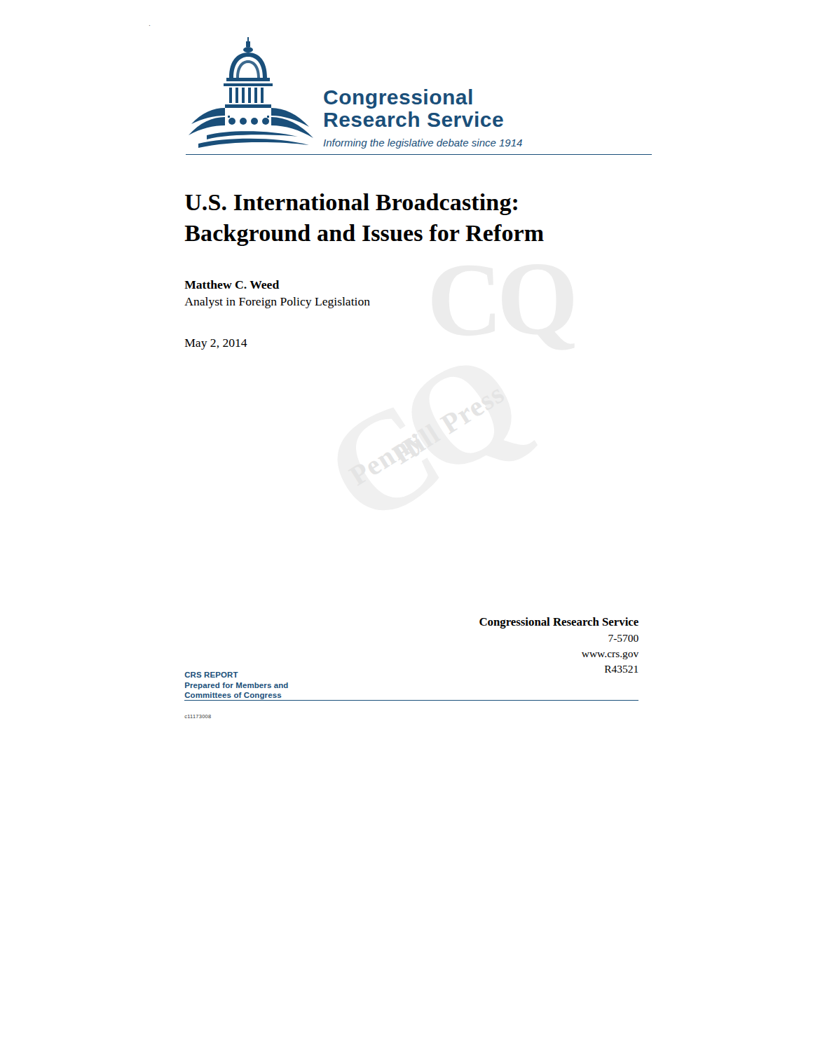.
CQ
CQ
Penny
Hill Press
Congressional Research Service Informing the legislative debate since 1914
U.S. International Broadcasting:
Background and Issues for Reform
Matthew C. Weed
Analyst in Foreign Policy Legislation
May 2, 2014
Congressional Research Service
7-5700
www.crs.gov
R43521
CRS REPORT
Prepared for Members and
Committees of Congress
c11173008